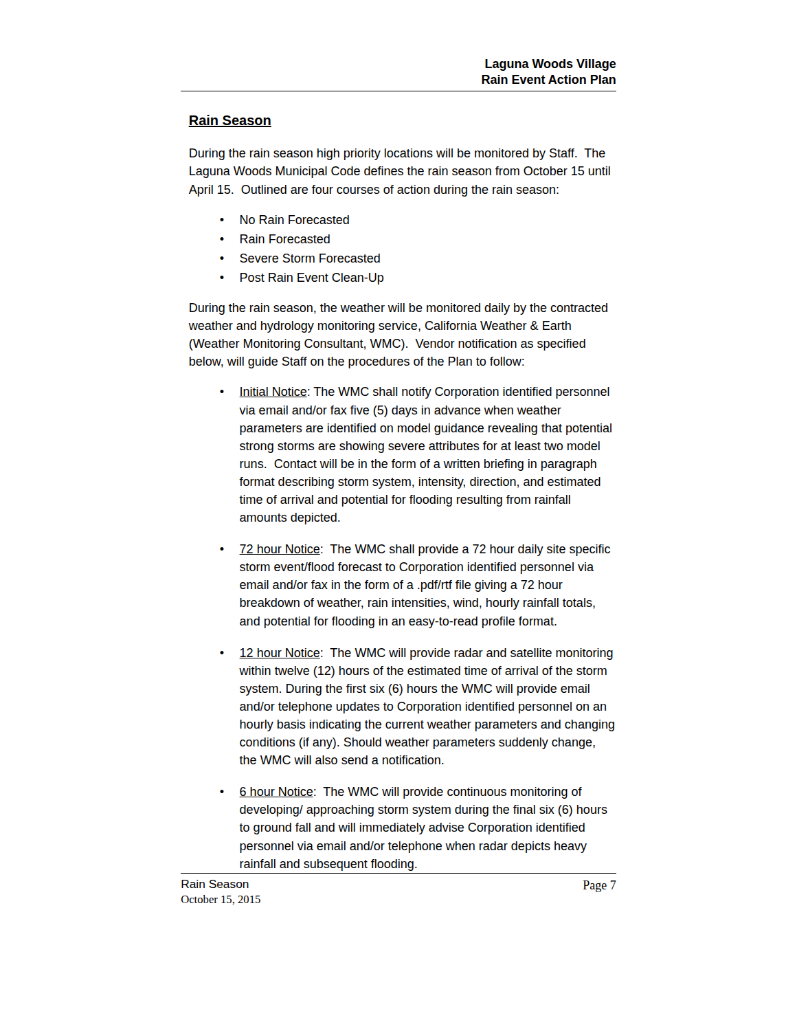Laguna Woods Village Rain Event Action Plan
Rain Season
During the rain season high priority locations will be monitored by Staff. The Laguna Woods Municipal Code defines the rain season from October 15 until April 15. Outlined are four courses of action during the rain season:
No Rain Forecasted
Rain Forecasted
Severe Storm Forecasted
Post Rain Event Clean-Up
During the rain season, the weather will be monitored daily by the contracted weather and hydrology monitoring service, California Weather & Earth (Weather Monitoring Consultant, WMC). Vendor notification as specified below, will guide Staff on the procedures of the Plan to follow:
Initial Notice: The WMC shall notify Corporation identified personnel via email and/or fax five (5) days in advance when weather parameters are identified on model guidance revealing that potential strong storms are showing severe attributes for at least two model runs. Contact will be in the form of a written briefing in paragraph format describing storm system, intensity, direction, and estimated time of arrival and potential for flooding resulting from rainfall amounts depicted.
72 hour Notice: The WMC shall provide a 72 hour daily site specific storm event/flood forecast to Corporation identified personnel via email and/or fax in the form of a .pdf/rtf file giving a 72 hour breakdown of weather, rain intensities, wind, hourly rainfall totals, and potential for flooding in an easy-to-read profile format.
12 hour Notice: The WMC will provide radar and satellite monitoring within twelve (12) hours of the estimated time of arrival of the storm system. During the first six (6) hours the WMC will provide email and/or telephone updates to Corporation identified personnel on an hourly basis indicating the current weather parameters and changing conditions (if any). Should weather parameters suddenly change, the WMC will also send a notification.
6 hour Notice: The WMC will provide continuous monitoring of developing/ approaching storm system during the final six (6) hours to ground fall and will immediately advise Corporation identified personnel via email and/or telephone when radar depicts heavy rainfall and subsequent flooding.
Rain Season
October 15, 2015
Page 7